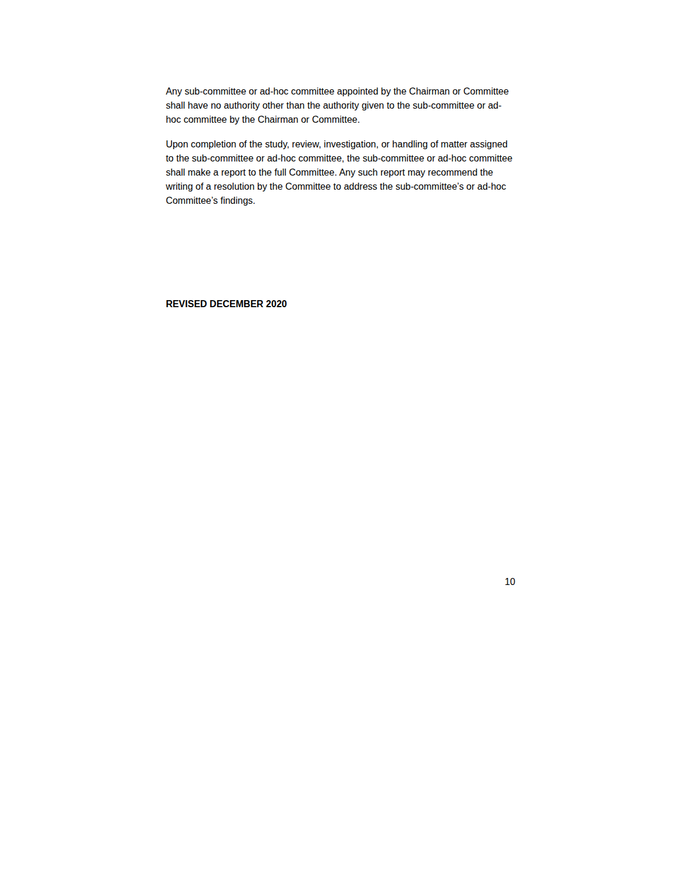Any sub-committee or ad-hoc committee appointed by the Chairman or Committee shall have no authority other than the authority given to the sub-committee or ad-hoc committee by the Chairman or Committee.
Upon completion of the study, review, investigation, or handling of matter assigned to the sub-committee or ad-hoc committee, the sub-committee or ad-hoc committee shall make a report to the full Committee. Any such report may recommend the writing of a resolution by the Committee to address the sub-committee’s or ad-hoc Committee’s findings.
REVISED DECEMBER 2020
10